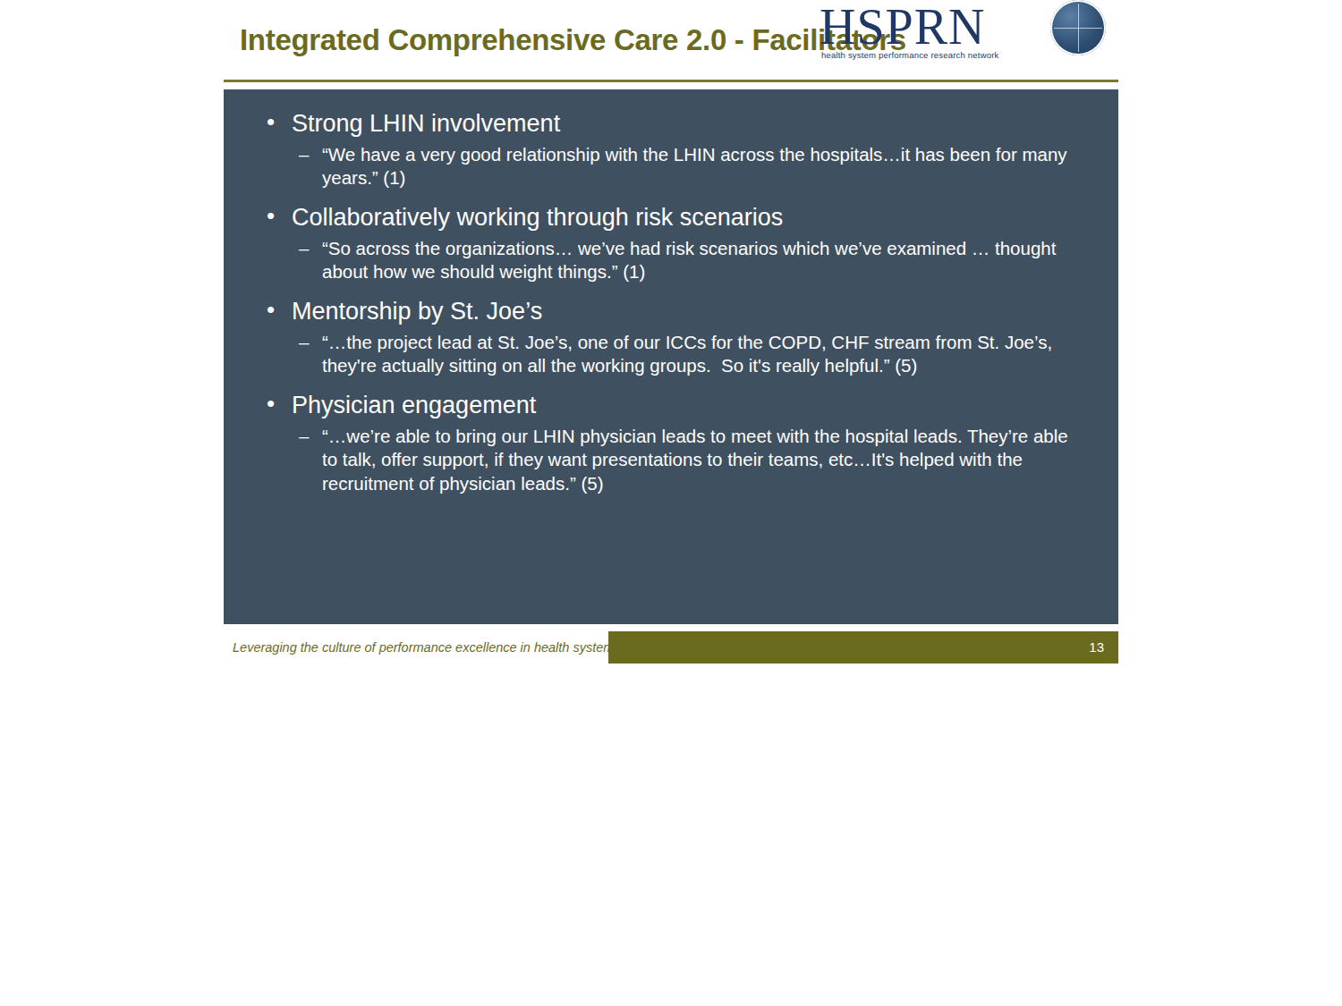Integrated Comprehensive Care 2.0 - Facilitators
HSPRN
health system performance research network
Strong LHIN involvement
“We have a very good relationship with the LHIN across the hospitals…it has been for many years.” (1)
Collaboratively working through risk scenarios
“So across the organizations… we’ve had risk scenarios which we’ve examined … thought about how we should weight things.” (1)
Mentorship by St. Joe’s
“…the project lead at St. Joe’s, one of our ICCs for the COPD, CHF stream from St. Joe’s, they're actually sitting on all the working groups. So it's really helpful.” (5)
Physician engagement
“…we’re able to bring our LHIN physician leads to meet with the hospital leads. They’re able to talk, offer support, if they want presentations to their teams, etc…It's helped with the recruitment of physician leads.” (5)
Leveraging the culture of performance excellence in health systems
13